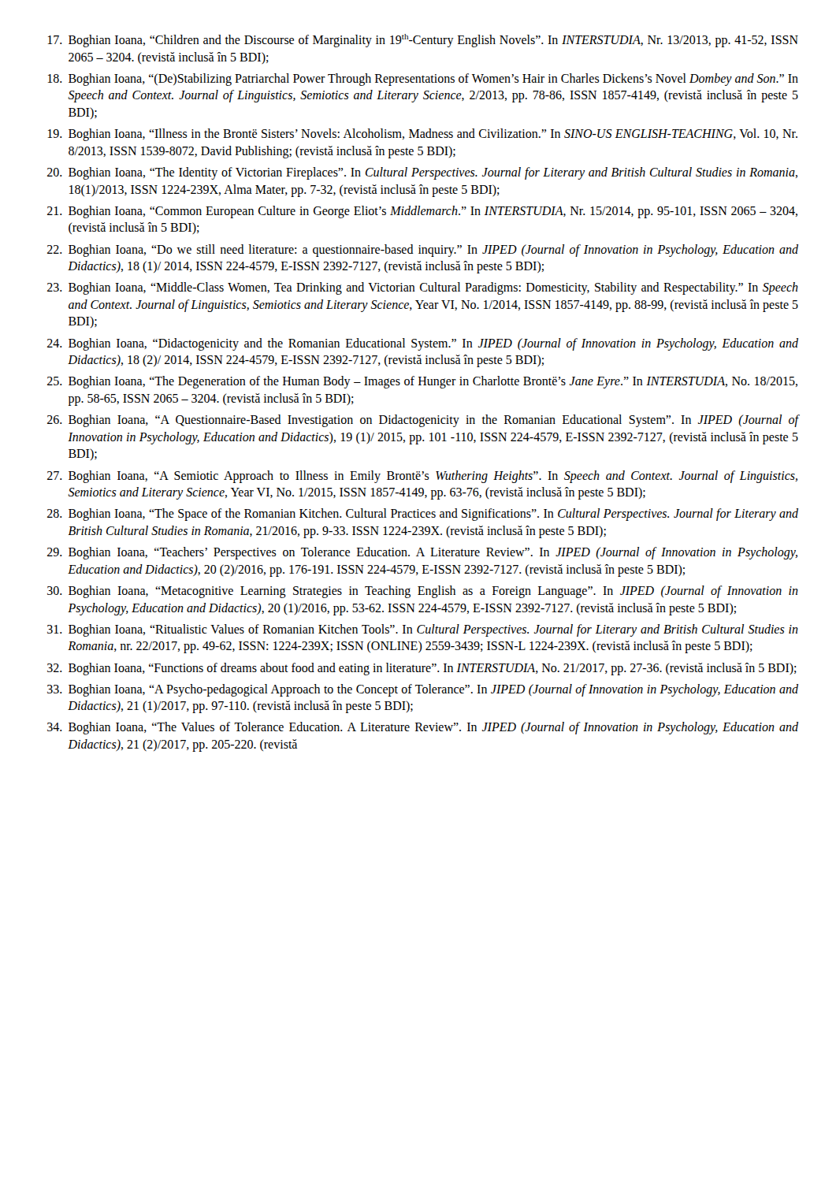Boghian Ioana, “Children and the Discourse of Marginality in 19th-Century English Novels”. In INTERSTUDIA, Nr. 13/2013, pp. 41-52, ISSN 2065 – 3204. (revistă inclusă în 5 BDI);
Boghian Ioana, “(De)Stabilizing Patriarchal Power Through Representations of Women’s Hair in Charles Dickens’s Novel Dombey and Son.” In Speech and Context. Journal of Linguistics, Semiotics and Literary Science, 2/2013, pp. 78-86, ISSN 1857-4149, (revistă inclusă în peste 5 BDI);
Boghian Ioana, “Illness in the Brontë Sisters’ Novels: Alcoholism, Madness and Civilization.” In SINO-US ENGLISH-TEACHING, Vol. 10, Nr. 8/2013, ISSN 1539-8072, David Publishing; (revistă inclusă în peste 5 BDI);
Boghian Ioana, “The Identity of Victorian Fireplaces”. In Cultural Perspectives. Journal for Literary and British Cultural Studies in Romania, 18(1)/2013, ISSN 1224-239X, Alma Mater, pp. 7-32, (revistă inclusă în peste 5 BDI);
Boghian Ioana, “Common European Culture in George Eliot’s Middlemarch.” In INTERSTUDIA, Nr. 15/2014, pp. 95-101, ISSN 2065 – 3204, (revistă inclusă în 5 BDI);
Boghian Ioana, “Do we still need literature: a questionnaire-based inquiry.” In JIPED (Journal of Innovation in Psychology, Education and Didactics), 18 (1)/ 2014, ISSN 224-4579, E-ISSN 2392-7127, (revistă inclusă în peste 5 BDI);
Boghian Ioana, “Middle-Class Women, Tea Drinking and Victorian Cultural Paradigms: Domesticity, Stability and Respectability.” In Speech and Context. Journal of Linguistics, Semiotics and Literary Science, Year VI, No. 1/2014, ISSN 1857-4149, pp. 88-99, (revistă inclusă în peste 5 BDI);
Boghian Ioana, “Didactogenicity and the Romanian Educational System.” In JIPED (Journal of Innovation in Psychology, Education and Didactics), 18 (2)/ 2014, ISSN 224-4579, E-ISSN 2392-7127, (revistă inclusă în peste 5 BDI);
Boghian Ioana, “The Degeneration of the Human Body – Images of Hunger in Charlotte Brontë’s Jane Eyre.” In INTERSTUDIA, No. 18/2015, pp. 58-65, ISSN 2065 – 3204. (revistă inclusă în 5 BDI);
Boghian Ioana, “A Questionnaire-Based Investigation on Didactogenicity in the Romanian Educational System”. In JIPED (Journal of Innovation in Psychology, Education and Didactics), 19 (1)/ 2015, pp. 101 -110, ISSN 224-4579, E-ISSN 2392-7127, (revistă inclusă în peste 5 BDI);
Boghian Ioana, “A Semiotic Approach to Illness in Emily Brontë’s Wuthering Heights”. In Speech and Context. Journal of Linguistics, Semiotics and Literary Science, Year VI, No. 1/2015, ISSN 1857-4149, pp. 63-76, (revistă inclusă în peste 5 BDI);
Boghian Ioana, “The Space of the Romanian Kitchen. Cultural Practices and Significations”. In Cultural Perspectives. Journal for Literary and British Cultural Studies in Romania, 21/2016, pp. 9-33. ISSN 1224-239X. (revistă inclusă în peste 5 BDI);
Boghian Ioana, “Teachers’ Perspectives on Tolerance Education. A Literature Review”. In JIPED (Journal of Innovation in Psychology, Education and Didactics), 20 (2)/2016, pp. 176-191. ISSN 224-4579, E-ISSN 2392-7127. (revistă inclusă în peste 5 BDI);
Boghian Ioana, “Metacognitive Learning Strategies in Teaching English as a Foreign Language”. In JIPED (Journal of Innovation in Psychology, Education and Didactics), 20 (1)/2016, pp. 53-62. ISSN 224-4579, E-ISSN 2392-7127. (revistă inclusă în peste 5 BDI);
Boghian Ioana, “Ritualistic Values of Romanian Kitchen Tools”. In Cultural Perspectives. Journal for Literary and British Cultural Studies in Romania, nr. 22/2017, pp. 49-62, ISSN: 1224-239X; ISSN (ONLINE) 2559-3439; ISSN-L 1224-239X. (revistă inclusă în peste 5 BDI);
Boghian Ioana, “Functions of dreams about food and eating in literature”. In INTERSTUDIA, No. 21/2017, pp. 27-36. (revistă inclusă în 5 BDI);
Boghian Ioana, “A Psycho-pedagogical Approach to the Concept of Tolerance”. In JIPED (Journal of Innovation in Psychology, Education and Didactics), 21 (1)/2017, pp. 97-110. (revistă inclusă în peste 5 BDI);
Boghian Ioana, “The Values of Tolerance Education. A Literature Review”. In JIPED (Journal of Innovation in Psychology, Education and Didactics), 21 (2)/2017, pp. 205-220. (revistă